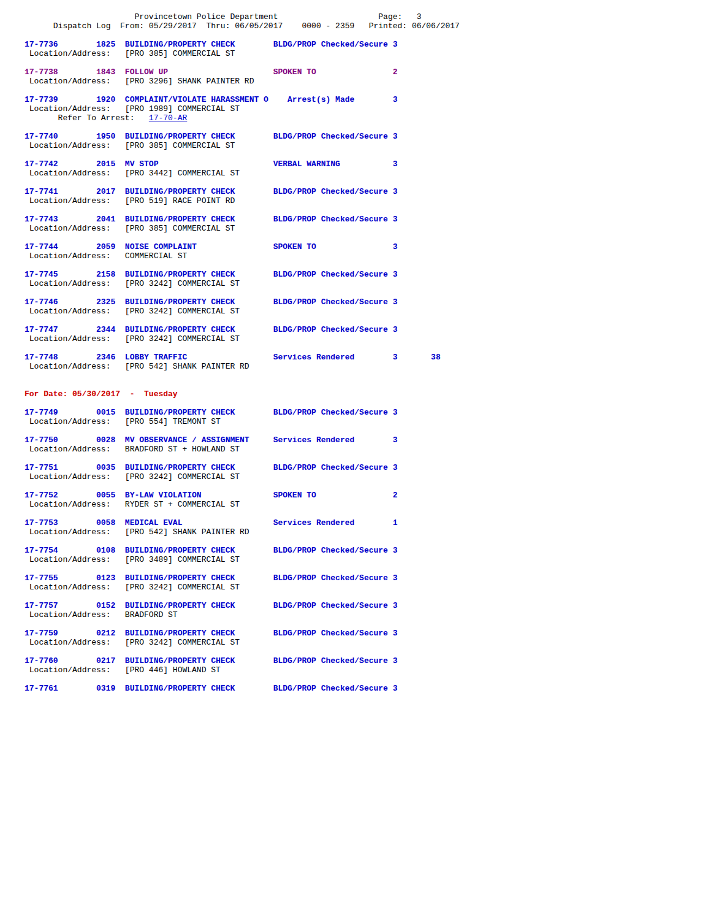Provincetown Police Department                     Page:   3
      Dispatch Log  From: 05/29/2017  Thru: 06/05/2017    0000 - 2359   Printed: 06/06/2017

17-7736        1825  BUILDING/PROPERTY CHECK        BLDG/PROP Checked/Secure 3
 Location/Address:   [PRO 385] COMMERCIAL ST

17-7738        1843  FOLLOW UP                      SPOKEN TO                2
 Location/Address:   [PRO 3296] SHANK PAINTER RD

17-7739        1920  COMPLAINT/VIOLATE HARASSMENT O    Arrest(s) Made        3
 Location/Address:   [PRO 1989] COMMERCIAL ST
       Refer To Arrest:   17-70-AR

17-7740        1950  BUILDING/PROPERTY CHECK        BLDG/PROP Checked/Secure 3
 Location/Address:   [PRO 385] COMMERCIAL ST

17-7742        2015  MV STOP                        VERBAL WARNING           3
 Location/Address:   [PRO 3442] COMMERCIAL ST

17-7741        2017  BUILDING/PROPERTY CHECK        BLDG/PROP Checked/Secure 3
 Location/Address:   [PRO 519] RACE POINT RD

17-7743        2041  BUILDING/PROPERTY CHECK        BLDG/PROP Checked/Secure 3
 Location/Address:   [PRO 385] COMMERCIAL ST

17-7744        2059  NOISE COMPLAINT                SPOKEN TO                3
 Location/Address:   COMMERCIAL ST

17-7745        2158  BUILDING/PROPERTY CHECK        BLDG/PROP Checked/Secure 3
 Location/Address:   [PRO 3242] COMMERCIAL ST

17-7746        2325  BUILDING/PROPERTY CHECK        BLDG/PROP Checked/Secure 3
 Location/Address:   [PRO 3242] COMMERCIAL ST

17-7747        2344  BUILDING/PROPERTY CHECK        BLDG/PROP Checked/Secure 3
 Location/Address:   [PRO 3242] COMMERCIAL ST

17-7748        2346  LOBBY TRAFFIC                  Services Rendered        3       38
 Location/Address:   [PRO 542] SHANK PAINTER RD


For Date: 05/30/2017  -  Tuesday

17-7749        0015  BUILDING/PROPERTY CHECK        BLDG/PROP Checked/Secure 3
 Location/Address:   [PRO 554] TREMONT ST

17-7750        0028  MV OBSERVANCE / ASSIGNMENT     Services Rendered        3
 Location/Address:   BRADFORD ST + HOWLAND ST

17-7751        0035  BUILDING/PROPERTY CHECK        BLDG/PROP Checked/Secure 3
 Location/Address:   [PRO 3242] COMMERCIAL ST

17-7752        0055  BY-LAW VIOLATION               SPOKEN TO                2
 Location/Address:   RYDER ST + COMMERCIAL ST

17-7753        0058  MEDICAL EVAL                   Services Rendered        1
 Location/Address:   [PRO 542] SHANK PAINTER RD

17-7754        0108  BUILDING/PROPERTY CHECK        BLDG/PROP Checked/Secure 3
 Location/Address:   [PRO 3489] COMMERCIAL ST

17-7755        0123  BUILDING/PROPERTY CHECK        BLDG/PROP Checked/Secure 3
 Location/Address:   [PRO 3242] COMMERCIAL ST

17-7757        0152  BUILDING/PROPERTY CHECK        BLDG/PROP Checked/Secure 3
 Location/Address:   BRADFORD ST

17-7759        0212  BUILDING/PROPERTY CHECK        BLDG/PROP Checked/Secure 3
 Location/Address:   [PRO 3242] COMMERCIAL ST

17-7760        0217  BUILDING/PROPERTY CHECK        BLDG/PROP Checked/Secure 3
 Location/Address:   [PRO 446] HOWLAND ST

17-7761        0319  BUILDING/PROPERTY CHECK        BLDG/PROP Checked/Secure 3